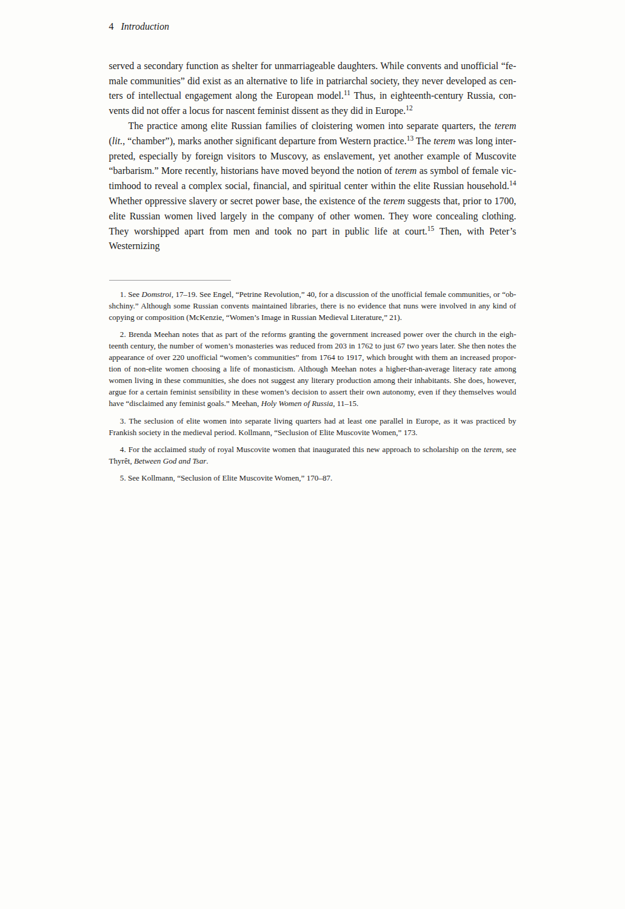4 Introduction
served a secondary function as shelter for unmarriageable daughters. While convents and unofficial “female communities” did exist as an alternative to life in patriarchal society, they never developed as centers of intellectual engagement along the European model.11 Thus, in eighteenth-century Russia, convents did not offer a locus for nascent feminist dissent as they did in Europe.12
The practice among elite Russian families of cloistering women into separate quarters, the terem (lit., “chamber”), marks another significant departure from Western practice.13 The terem was long interpreted, especially by foreign visitors to Muscovy, as enslavement, yet another example of Muscovite “barbarism.” More recently, historians have moved beyond the notion of terem as symbol of female victimhood to reveal a complex social, financial, and spiritual center within the elite Russian household.14 Whether oppressive slavery or secret power base, the existence of the terem suggests that, prior to 1700, elite Russian women lived largely in the company of other women. They wore concealing clothing. They worshipped apart from men and took no part in public life at court.15 Then, with Peter’s Westernizing
See Domstroi, 17–19. See Engel, “Petrine Revolution,” 40, for a discussion of the unofficial female communities, or “obshchiny.” Although some Russian convents maintained libraries, there is no evidence that nuns were involved in any kind of copying or composition (McKenzie, “Women’s Image in Russian Medieval Literature,” 21).
Brenda Meehan notes that as part of the reforms granting the government increased power over the church in the eighteenth century, the number of women’s monasteries was reduced from 203 in 1762 to just 67 two years later. She then notes the appearance of over 220 unofficial “women’s communities” from 1764 to 1917, which brought with them an increased proportion of non-elite women choosing a life of monasticism. Although Meehan notes a higher-than-average literacy rate among women living in these communities, she does not suggest any literary production among their inhabitants. She does, however, argue for a certain feminist sensibility in these women’s decision to assert their own autonomy, even if they themselves would have “disclaimed any feminist goals.” Meehan, Holy Women of Russia, 11–15.
The seclusion of elite women into separate living quarters had at least one parallel in Europe, as it was practiced by Frankish society in the medieval period. Kollmann, “Seclusion of Elite Muscovite Women,” 173.
For the acclaimed study of royal Muscovite women that inaugurated this new approach to scholarship on the terem, see Thyrêt, Between God and Tsar.
See Kollmann, “Seclusion of Elite Muscovite Women,” 170–87.